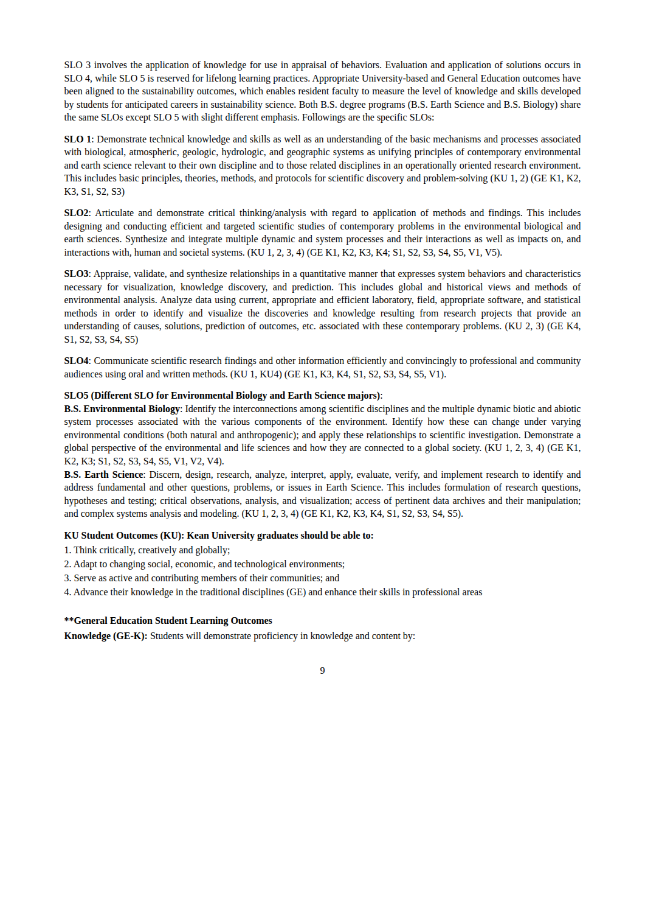SLO 3 involves the application of knowledge for use in appraisal of behaviors. Evaluation and application of solutions occurs in SLO 4, while SLO 5 is reserved for lifelong learning practices. Appropriate University-based and General Education outcomes have been aligned to the sustainability outcomes, which enables resident faculty to measure the level of knowledge and skills developed by students for anticipated careers in sustainability science. Both B.S. degree programs (B.S. Earth Science and B.S. Biology) share the same SLOs except SLO 5 with slight different emphasis. Followings are the specific SLOs:
SLO 1: Demonstrate technical knowledge and skills as well as an understanding of the basic mechanisms and processes associated with biological, atmospheric, geologic, hydrologic, and geographic systems as unifying principles of contemporary environmental and earth science relevant to their own discipline and to those related disciplines in an operationally oriented research environment. This includes basic principles, theories, methods, and protocols for scientific discovery and problem-solving (KU 1, 2) (GE K1, K2, K3, S1, S2, S3)
SLO2: Articulate and demonstrate critical thinking/analysis with regard to application of methods and findings. This includes designing and conducting efficient and targeted scientific studies of contemporary problems in the environmental biological and earth sciences. Synthesize and integrate multiple dynamic and system processes and their interactions as well as impacts on, and interactions with, human and societal systems. (KU 1, 2, 3, 4) (GE K1, K2, K3, K4; S1, S2, S3, S4, S5, V1, V5).
SLO3: Appraise, validate, and synthesize relationships in a quantitative manner that expresses system behaviors and characteristics necessary for visualization, knowledge discovery, and prediction. This includes global and historical views and methods of environmental analysis. Analyze data using current, appropriate and efficient laboratory, field, appropriate software, and statistical methods in order to identify and visualize the discoveries and knowledge resulting from research projects that provide an understanding of causes, solutions, prediction of outcomes, etc. associated with these contemporary problems. (KU 2, 3) (GE K4, S1, S2, S3, S4, S5)
SLO4: Communicate scientific research findings and other information efficiently and convincingly to professional and community audiences using oral and written methods. (KU 1, KU4) (GE K1, K3, K4, S1, S2, S3, S4, S5, V1).
SLO5 (Different SLO for Environmental Biology and Earth Science majors):
B.S. Environmental Biology: Identify the interconnections among scientific disciplines and the multiple dynamic biotic and abiotic system processes associated with the various components of the environment. Identify how these can change under varying environmental conditions (both natural and anthropogenic); and apply these relationships to scientific investigation. Demonstrate a global perspective of the environmental and life sciences and how they are connected to a global society. (KU 1, 2, 3, 4) (GE K1, K2, K3; S1, S2, S3, S4, S5, V1, V2, V4).
B.S. Earth Science: Discern, design, research, analyze, interpret, apply, evaluate, verify, and implement research to identify and address fundamental and other questions, problems, or issues in Earth Science. This includes formulation of research questions, hypotheses and testing; critical observations, analysis, and visualization; access of pertinent data archives and their manipulation; and complex systems analysis and modeling. (KU 1, 2, 3, 4) (GE K1, K2, K3, K4, S1, S2, S3, S4, S5).
KU Student Outcomes (KU): Kean University graduates should be able to:
1. Think critically, creatively and globally;
2. Adapt to changing social, economic, and technological environments;
3. Serve as active and contributing members of their communities; and
4. Advance their knowledge in the traditional disciplines (GE) and enhance their skills in professional areas
**General Education Student Learning Outcomes
Knowledge (GE-K): Students will demonstrate proficiency in knowledge and content by:
9